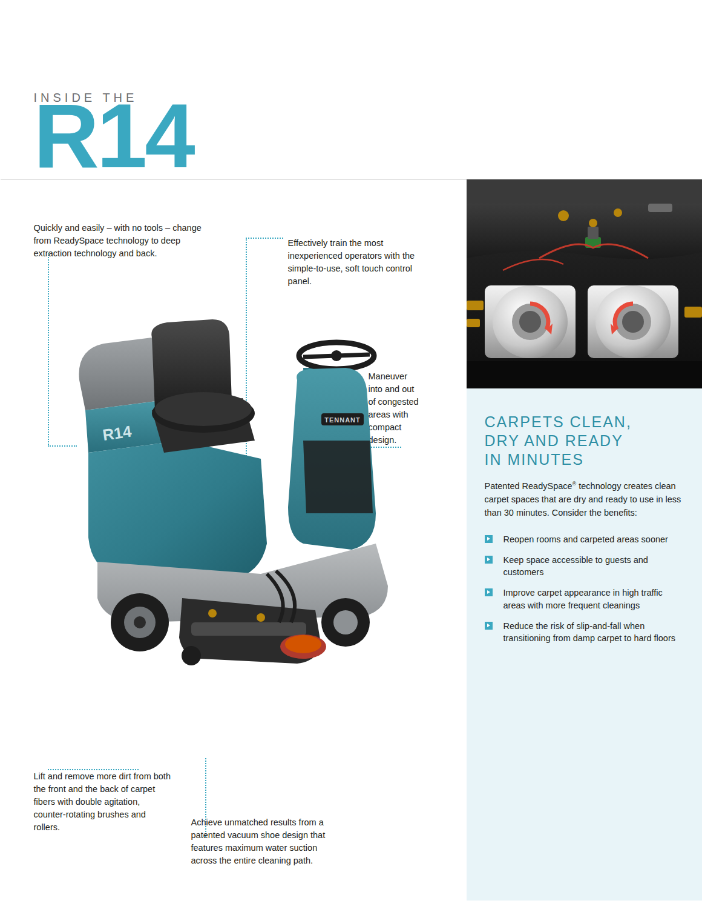Inside the
R14
Quickly and easily – with no tools – change from ReadySpace technology to deep extraction technology and back.
Effectively train the most inexperienced operators with the simple-to-use, soft touch control panel.
Maneuver into and out of congested areas with compact design.
Lift and remove more dirt from both the front and the back of carpet fibers with double agitation, counter-rotating brushes and rollers.
Achieve unmatched results from a patented vacuum shoe design that features maximum water suction across the entire cleaning path.
R14 TENNANT
Carpets clean,
dry and ready
in minutes
Patented ReadySpace® technology creates clean carpet spaces that are dry and ready to use in less than 30 minutes. Consider the benefits:
Reopen rooms and carpeted areas sooner
Keep space accessible to guests and customers
Improve carpet appearance in high traffic areas with more frequent cleanings
Reduce the risk of slip-and-fall when transitioning from damp carpet to hard floors